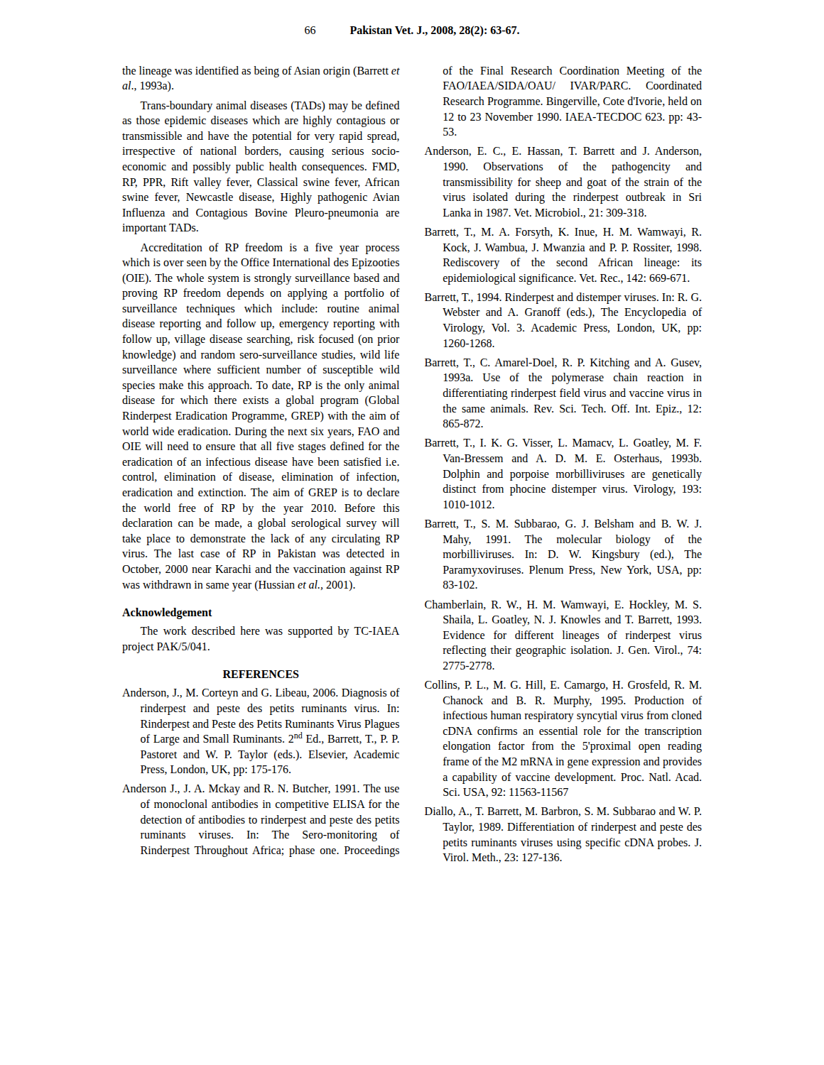66 Pakistan Vet. J., 2008, 28(2): 63-67.
the lineage was identified as being of Asian origin (Barrett et al., 1993a).
Trans-boundary animal diseases (TADs) may be defined as those epidemic diseases which are highly contagious or transmissible and have the potential for very rapid spread, irrespective of national borders, causing serious socio-economic and possibly public health consequences. FMD, RP, PPR, Rift valley fever, Classical swine fever, African swine fever, Newcastle disease, Highly pathogenic Avian Influenza and Contagious Bovine Pleuro-pneumonia are important TADs.
Accreditation of RP freedom is a five year process which is over seen by the Office International des Epizooties (OIE). The whole system is strongly surveillance based and proving RP freedom depends on applying a portfolio of surveillance techniques which include: routine animal disease reporting and follow up, emergency reporting with follow up, village disease searching, risk focused (on prior knowledge) and random sero-surveillance studies, wild life surveillance where sufficient number of susceptible wild species make this approach. To date, RP is the only animal disease for which there exists a global program (Global Rinderpest Eradication Programme, GREP) with the aim of world wide eradication. During the next six years, FAO and OIE will need to ensure that all five stages defined for the eradication of an infectious disease have been satisfied i.e. control, elimination of disease, elimination of infection, eradication and extinction. The aim of GREP is to declare the world free of RP by the year 2010. Before this declaration can be made, a global serological survey will take place to demonstrate the lack of any circulating RP virus. The last case of RP in Pakistan was detected in October, 2000 near Karachi and the vaccination against RP was withdrawn in same year (Hussian et al., 2001).
Acknowledgement
The work described here was supported by TC-IAEA project PAK/5/041.
REFERENCES
Anderson, J., M. Corteyn and G. Libeau, 2006. Diagnosis of rinderpest and peste des petits ruminants virus. In: Rinderpest and Peste des Petits Ruminants Virus Plagues of Large and Small Ruminants. 2nd Ed., Barrett, T., P. P. Pastoret and W. P. Taylor (eds.). Elsevier, Academic Press, London, UK, pp: 175-176.
Anderson J., J. A. Mckay and R. N. Butcher, 1991. The use of monoclonal antibodies in competitive ELISA for the detection of antibodies to rinderpest and peste des petits ruminants viruses. In: The Sero-monitoring of Rinderpest Throughout Africa; phase one. Proceedings of the Final Research Coordination Meeting of the FAO/IAEA/SIDA/OAU/ IVAR/PARC. Coordinated Research Programme. Bingerville, Cote d'Ivorie, held on 12 to 23 November 1990. IAEA-TECDOC 623. pp: 43-53.
Anderson, E. C., E. Hassan, T. Barrett and J. Anderson, 1990. Observations of the pathogencity and transmissibility for sheep and goat of the strain of the virus isolated during the rinderpest outbreak in Sri Lanka in 1987. Vet. Microbiol., 21: 309-318.
Barrett, T., M. A. Forsyth, K. Inue, H. M. Wamwayi, R. Kock, J. Wambua, J. Mwanzia and P. P. Rossiter, 1998. Rediscovery of the second African lineage: its epidemiological significance. Vet. Rec., 142: 669-671.
Barrett, T., 1994. Rinderpest and distemper viruses. In: R. G. Webster and A. Granoff (eds.), The Encyclopedia of Virology, Vol. 3. Academic Press, London, UK, pp: 1260-1268.
Barrett, T., C. Amarel-Doel, R. P. Kitching and A. Gusev, 1993a. Use of the polymerase chain reaction in differentiating rinderpest field virus and vaccine virus in the same animals. Rev. Sci. Tech. Off. Int. Epiz., 12: 865-872.
Barrett, T., I. K. G. Visser, L. Mamacv, L. Goatley, M. F. Van-Bressem and A. D. M. E. Osterhaus, 1993b. Dolphin and porpoise morbilliviruses are genetically distinct from phocine distemper virus. Virology, 193: 1010-1012.
Barrett, T., S. M. Subbarao, G. J. Belsham and B. W. J. Mahy, 1991. The molecular biology of the morbilliviruses. In: D. W. Kingsbury (ed.), The Paramyxoviruses. Plenum Press, New York, USA, pp: 83-102.
Chamberlain, R. W., H. M. Wamwayi, E. Hockley, M. S. Shaila, L. Goatley, N. J. Knowles and T. Barrett, 1993. Evidence for different lineages of rinderpest virus reflecting their geographic isolation. J. Gen. Virol., 74: 2775-2778.
Collins, P. L., M. G. Hill, E. Camargo, H. Grosfeld, R. M. Chanock and B. R. Murphy, 1995. Production of infectious human respiratory syncytial virus from cloned cDNA confirms an essential role for the transcription elongation factor from the 5'proximal open reading frame of the M2 mRNA in gene expression and provides a capability of vaccine development. Proc. Natl. Acad. Sci. USA, 92: 11563-11567
Diallo, A., T. Barrett, M. Barbron, S. M. Subbarao and W. P. Taylor, 1989. Differentiation of rinderpest and peste des petits ruminants viruses using specific cDNA probes. J. Virol. Meth., 23: 127-136.